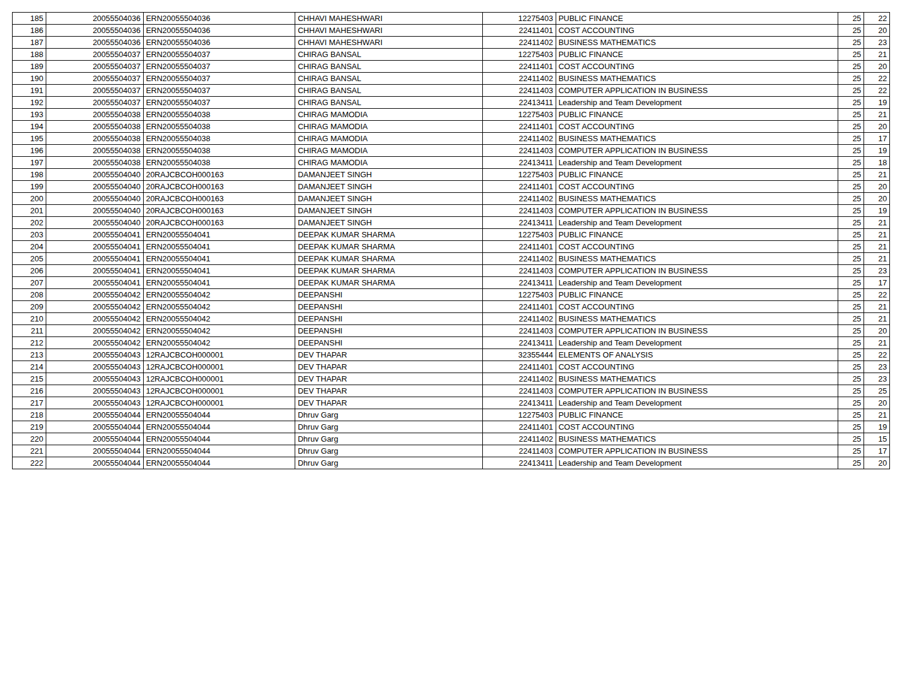| 185 | 20055504036 | ERN20055504036 | CHHAVI MAHESHWARI | 12275403 | PUBLIC FINANCE | 25 | 22 |
| 186 | 20055504036 | ERN20055504036 | CHHAVI MAHESHWARI | 22411401 | COST ACCOUNTING | 25 | 20 |
| 187 | 20055504036 | ERN20055504036 | CHHAVI MAHESHWARI | 22411402 | BUSINESS MATHEMATICS | 25 | 23 |
| 188 | 20055504037 | ERN20055504037 | CHIRAG BANSAL | 12275403 | PUBLIC FINANCE | 25 | 21 |
| 189 | 20055504037 | ERN20055504037 | CHIRAG BANSAL | 22411401 | COST ACCOUNTING | 25 | 20 |
| 190 | 20055504037 | ERN20055504037 | CHIRAG BANSAL | 22411402 | BUSINESS MATHEMATICS | 25 | 22 |
| 191 | 20055504037 | ERN20055504037 | CHIRAG BANSAL | 22411403 | COMPUTER APPLICATION IN BUSINESS | 25 | 22 |
| 192 | 20055504037 | ERN20055504037 | CHIRAG BANSAL | 22413411 | Leadership and Team Development | 25 | 19 |
| 193 | 20055504038 | ERN20055504038 | CHIRAG MAMODIA | 12275403 | PUBLIC FINANCE | 25 | 21 |
| 194 | 20055504038 | ERN20055504038 | CHIRAG MAMODIA | 22411401 | COST ACCOUNTING | 25 | 20 |
| 195 | 20055504038 | ERN20055504038 | CHIRAG MAMODIA | 22411402 | BUSINESS MATHEMATICS | 25 | 17 |
| 196 | 20055504038 | ERN20055504038 | CHIRAG MAMODIA | 22411403 | COMPUTER APPLICATION IN BUSINESS | 25 | 19 |
| 197 | 20055504038 | ERN20055504038 | CHIRAG MAMODIA | 22413411 | Leadership and Team Development | 25 | 18 |
| 198 | 20055504040 | 20RAJCBCOH000163 | DAMANJEET SINGH | 12275403 | PUBLIC FINANCE | 25 | 21 |
| 199 | 20055504040 | 20RAJCBCOH000163 | DAMANJEET SINGH | 22411401 | COST ACCOUNTING | 25 | 20 |
| 200 | 20055504040 | 20RAJCBCOH000163 | DAMANJEET SINGH | 22411402 | BUSINESS MATHEMATICS | 25 | 20 |
| 201 | 20055504040 | 20RAJCBCOH000163 | DAMANJEET SINGH | 22411403 | COMPUTER APPLICATION IN BUSINESS | 25 | 19 |
| 202 | 20055504040 | 20RAJCBCOH000163 | DAMANJEET SINGH | 22413411 | Leadership and Team Development | 25 | 21 |
| 203 | 20055504041 | ERN20055504041 | DEEPAK KUMAR SHARMA | 12275403 | PUBLIC FINANCE | 25 | 21 |
| 204 | 20055504041 | ERN20055504041 | DEEPAK KUMAR SHARMA | 22411401 | COST ACCOUNTING | 25 | 21 |
| 205 | 20055504041 | ERN20055504041 | DEEPAK KUMAR SHARMA | 22411402 | BUSINESS MATHEMATICS | 25 | 21 |
| 206 | 20055504041 | ERN20055504041 | DEEPAK KUMAR SHARMA | 22411403 | COMPUTER APPLICATION IN BUSINESS | 25 | 23 |
| 207 | 20055504041 | ERN20055504041 | DEEPAK KUMAR SHARMA | 22413411 | Leadership and Team Development | 25 | 17 |
| 208 | 20055504042 | ERN20055504042 | DEEPANSHI | 12275403 | PUBLIC FINANCE | 25 | 22 |
| 209 | 20055504042 | ERN20055504042 | DEEPANSHI | 22411401 | COST ACCOUNTING | 25 | 21 |
| 210 | 20055504042 | ERN20055504042 | DEEPANSHI | 22411402 | BUSINESS MATHEMATICS | 25 | 21 |
| 211 | 20055504042 | ERN20055504042 | DEEPANSHI | 22411403 | COMPUTER APPLICATION IN BUSINESS | 25 | 20 |
| 212 | 20055504042 | ERN20055504042 | DEEPANSHI | 22413411 | Leadership and Team Development | 25 | 21 |
| 213 | 20055504043 | 12RAJCBCOH000001 | DEV THAPAR | 32355444 | ELEMENTS OF ANALYSIS | 25 | 22 |
| 214 | 20055504043 | 12RAJCBCOH000001 | DEV THAPAR | 22411401 | COST ACCOUNTING | 25 | 23 |
| 215 | 20055504043 | 12RAJCBCOH000001 | DEV THAPAR | 22411402 | BUSINESS MATHEMATICS | 25 | 23 |
| 216 | 20055504043 | 12RAJCBCOH000001 | DEV THAPAR | 22411403 | COMPUTER APPLICATION IN BUSINESS | 25 | 25 |
| 217 | 20055504043 | 12RAJCBCOH000001 | DEV THAPAR | 22413411 | Leadership and Team Development | 25 | 20 |
| 218 | 20055504044 | ERN20055504044 | Dhruv Garg | 12275403 | PUBLIC FINANCE | 25 | 21 |
| 219 | 20055504044 | ERN20055504044 | Dhruv Garg | 22411401 | COST ACCOUNTING | 25 | 19 |
| 220 | 20055504044 | ERN20055504044 | Dhruv Garg | 22411402 | BUSINESS MATHEMATICS | 25 | 15 |
| 221 | 20055504044 | ERN20055504044 | Dhruv Garg | 22411403 | COMPUTER APPLICATION IN BUSINESS | 25 | 17 |
| 222 | 20055504044 | ERN20055504044 | Dhruv Garg | 22413411 | Leadership and Team Development | 25 | 20 |